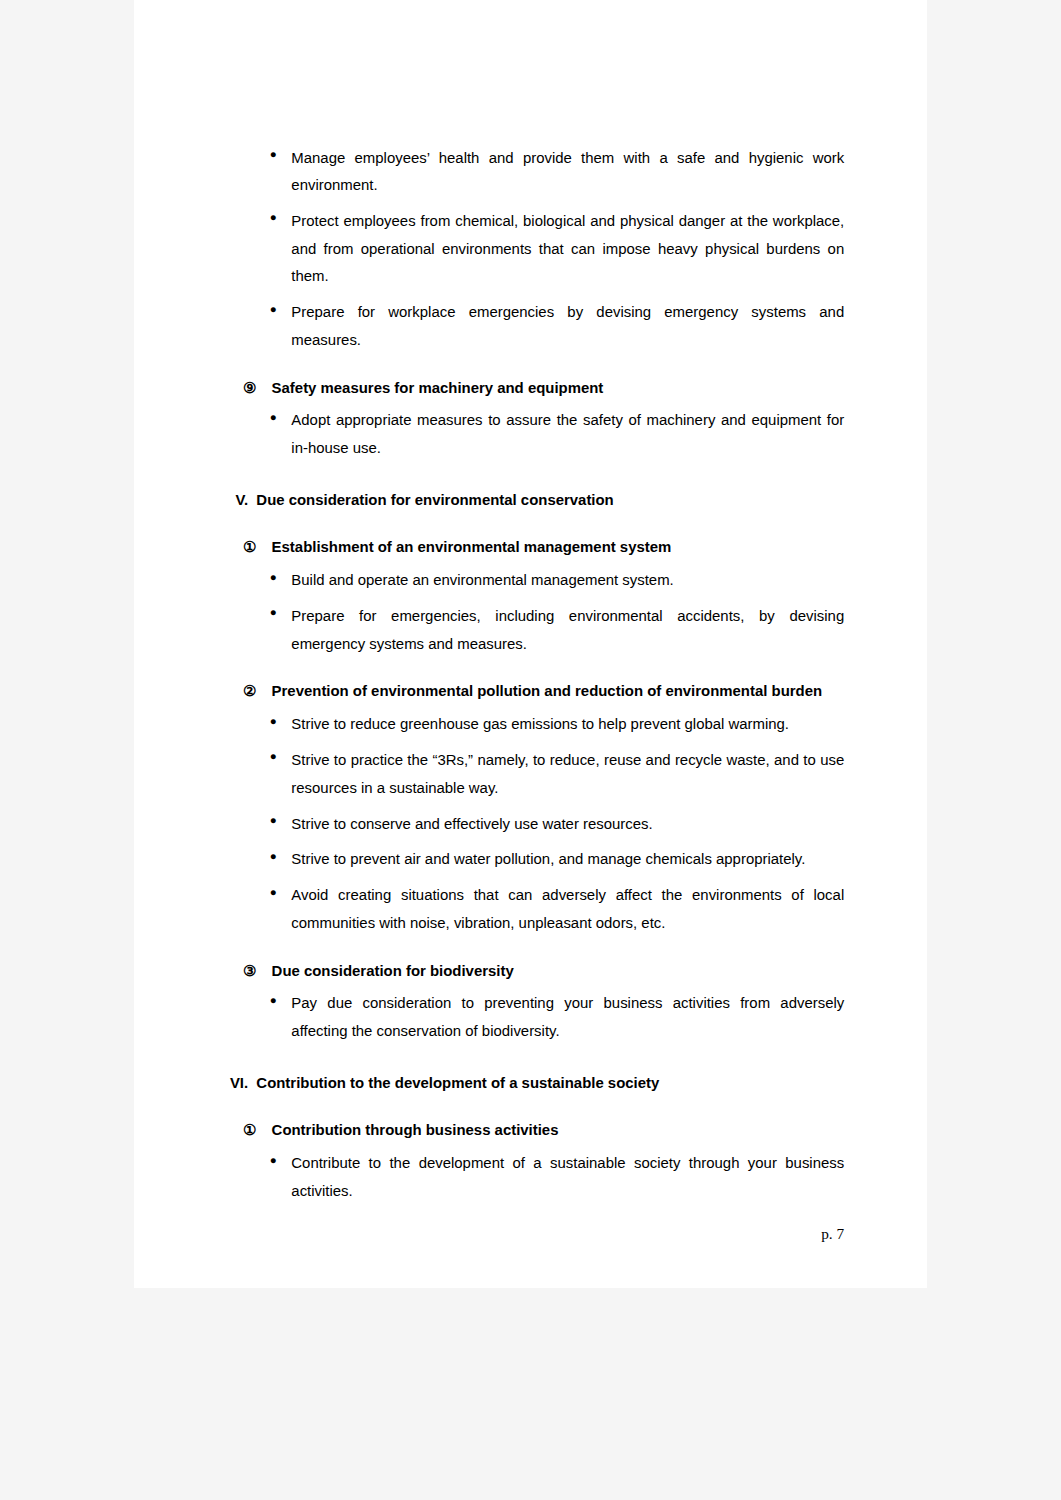Manage employees’ health and provide them with a safe and hygienic work environment.
Protect employees from chemical, biological and physical danger at the workplace, and from operational environments that can impose heavy physical burdens on them.
Prepare for workplace emergencies by devising emergency systems and measures.
⑨ Safety measures for machinery and equipment
Adopt appropriate measures to assure the safety of machinery and equipment for in-house use.
V. Due consideration for environmental conservation
① Establishment of an environmental management system
Build and operate an environmental management system.
Prepare for emergencies, including environmental accidents, by devising emergency systems and measures.
② Prevention of environmental pollution and reduction of environmental burden
Strive to reduce greenhouse gas emissions to help prevent global warming.
Strive to practice the “3Rs,” namely, to reduce, reuse and recycle waste, and to use resources in a sustainable way.
Strive to conserve and effectively use water resources.
Strive to prevent air and water pollution, and manage chemicals appropriately.
Avoid creating situations that can adversely affect the environments of local communities with noise, vibration, unpleasant odors, etc.
③ Due consideration for biodiversity
Pay due consideration to preventing your business activities from adversely affecting the conservation of biodiversity.
VI. Contribution to the development of a sustainable society
① Contribution through business activities
Contribute to the development of a sustainable society through your business activities.
p. 7